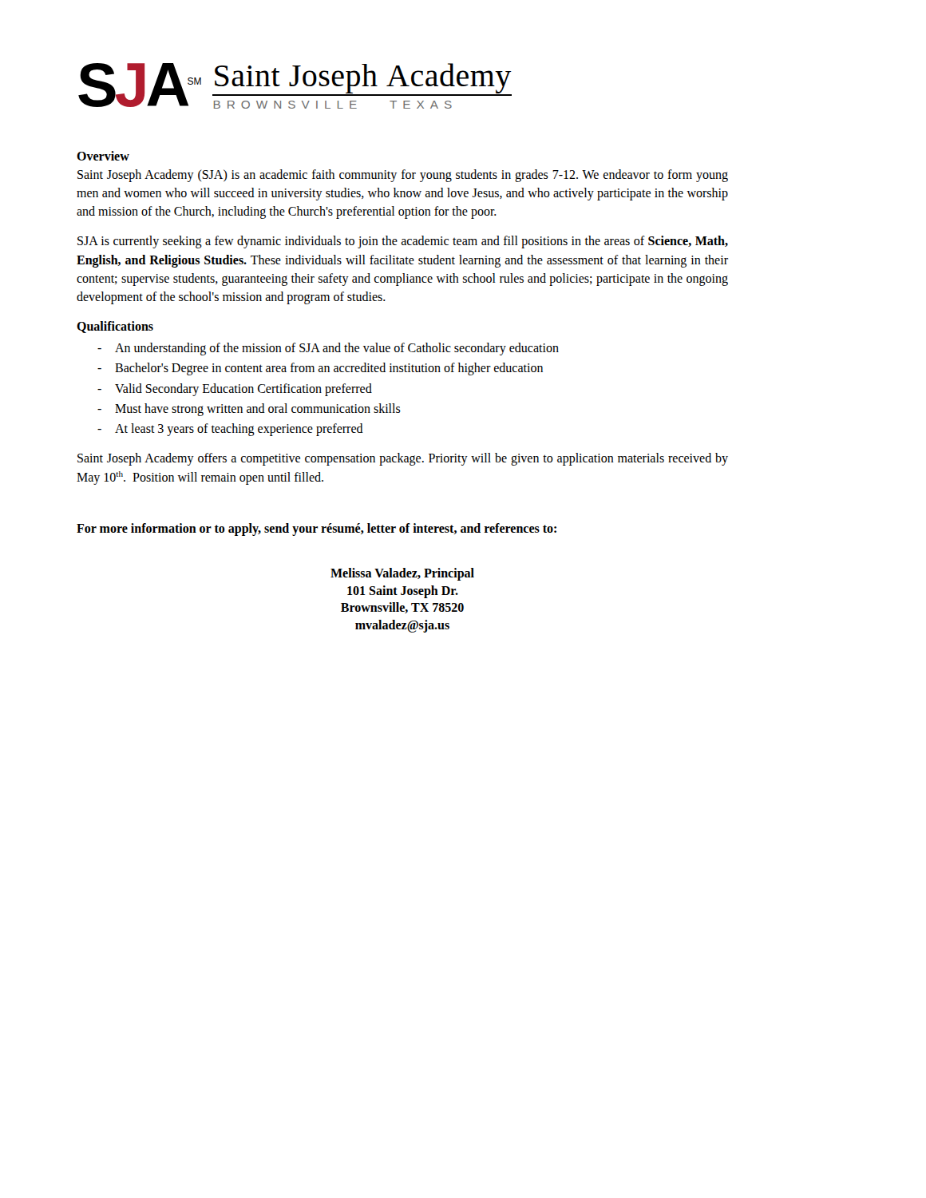SJASM
Saint Joseph Academy
BROWNSVILLE TEXAS
Overview
Saint Joseph Academy (SJA) is an academic faith community for young students in grades 7-12. We endeavor to form young men and women who will succeed in university studies, who know and love Jesus, and who actively participate in the worship and mission of the Church, including the Church's preferential option for the poor.
SJA is currently seeking a few dynamic individuals to join the academic team and fill positions in the areas of Science, Math, English, and Religious Studies. These individuals will facilitate student learning and the assessment of that learning in their content; supervise students, guaranteeing their safety and compliance with school rules and policies; participate in the ongoing development of the school's mission and program of studies.
Qualifications
An understanding of the mission of SJA and the value of Catholic secondary education
Bachelor's Degree in content area from an accredited institution of higher education
Valid Secondary Education Certification preferred
Must have strong written and oral communication skills
At least 3 years of teaching experience preferred
Saint Joseph Academy offers a competitive compensation package. Priority will be given to application materials received by May 10th. Position will remain open until filled.
For more information or to apply, send your résumé, letter of interest, and references to:
Melissa Valadez, Principal
101 Saint Joseph Dr.
Brownsville, TX 78520
mvaladez@sja.us